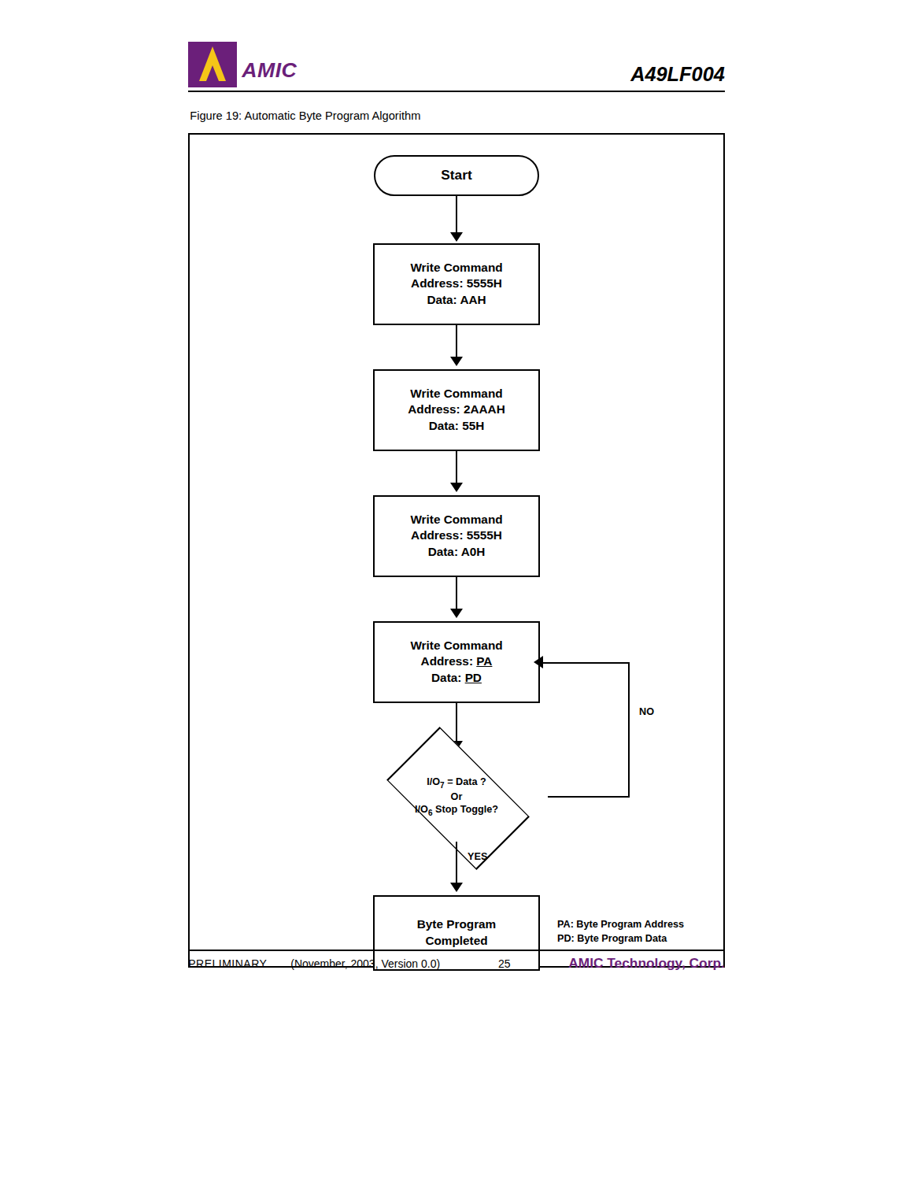AMIC
A49LF004
Figure 19: Automatic Byte Program Algorithm
Start
Write Command
Address: 5555H
Data: AAH
Write Command
Address: 2AAAH
Data: 55H
Write Command
Address: 5555H
Data: A0H
Write Command
Address: PA
Data: PD
I/O7 = Data ? Or I/O6 Stop Toggle?
NO
YES
Byte Program
Completed
PA: Byte Program Address
PD: Byte Program Data
PRELIMINARY (November, 2003, Version 0.0)
25
AMIC Technology, Corp.